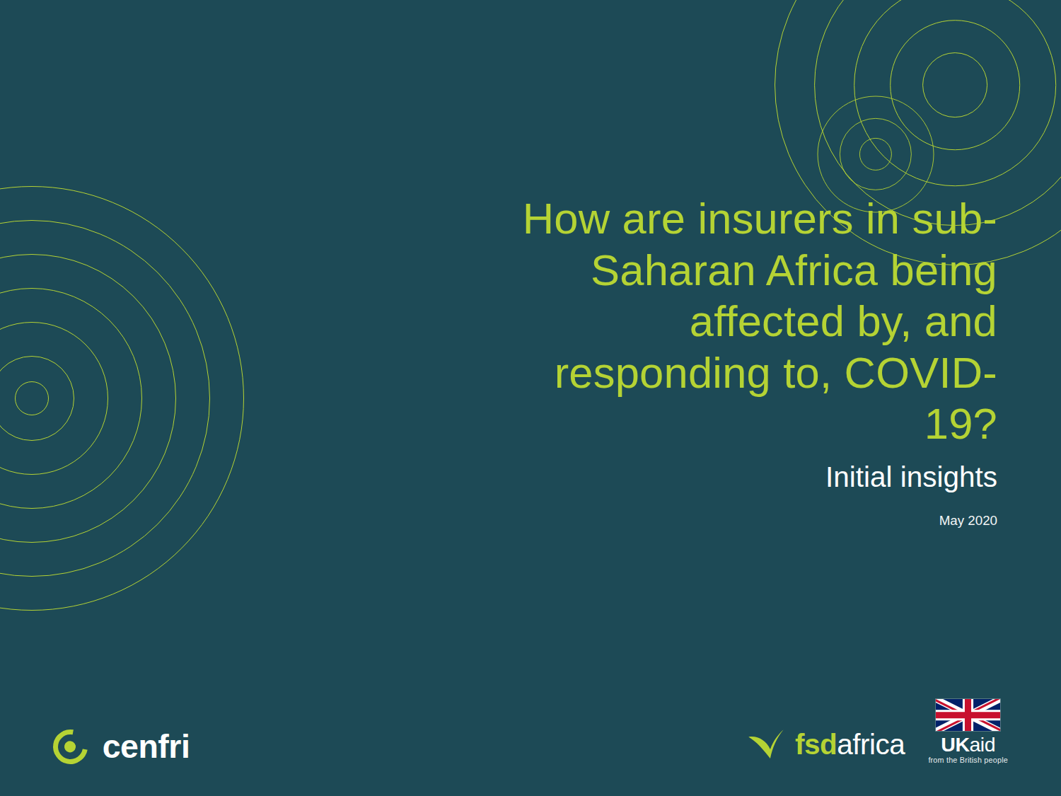How are insurers in sub-Saharan Africa being affected by, and responding to, COVID-19?
Initial insights
May 2020
cenfri
fsd africa
UK aid
from the British people